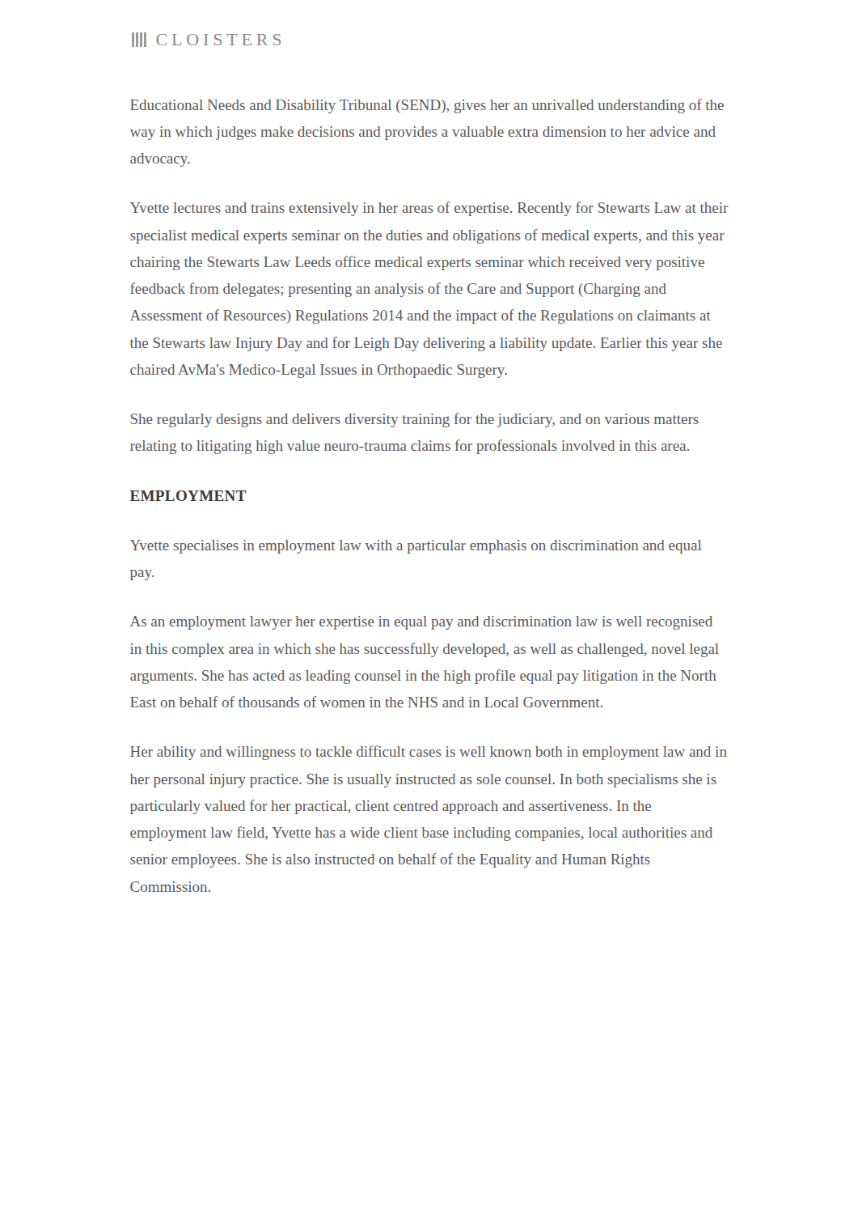Cloisters
Educational Needs and Disability Tribunal (SEND), gives her an unrivalled understanding of the way in which judges make decisions and provides a valuable extra dimension to her advice and advocacy.
Yvette lectures and trains extensively in her areas of expertise. Recently for Stewarts Law at their specialist medical experts seminar on the duties and obligations of medical experts, and this year chairing the Stewarts Law Leeds office medical experts seminar which received very positive feedback from delegates; presenting an analysis of the Care and Support (Charging and Assessment of Resources) Regulations 2014 and the impact of the Regulations on claimants at the Stewarts law Injury Day and for Leigh Day delivering a liability update. Earlier this year she chaired AvMa's Medico-Legal Issues in Orthopaedic Surgery.
She regularly designs and delivers diversity training for the judiciary, and on various matters relating to litigating high value neuro-trauma claims for professionals involved in this area.
Employment
Yvette specialises in employment law with a particular emphasis on discrimination and equal pay.
As an employment lawyer her expertise in equal pay and discrimination law is well recognised in this complex area in which she has successfully developed, as well as challenged, novel legal arguments. She has acted as leading counsel in the high profile equal pay litigation in the North East on behalf of thousands of women in the NHS and in Local Government.
Her ability and willingness to tackle difficult cases is well known both in employment law and in her personal injury practice. She is usually instructed as sole counsel. In both specialisms she is particularly valued for her practical, client centred approach and assertiveness. In the employment law field, Yvette has a wide client base including companies, local authorities and senior employees. She is also instructed on behalf of the Equality and Human Rights Commission.